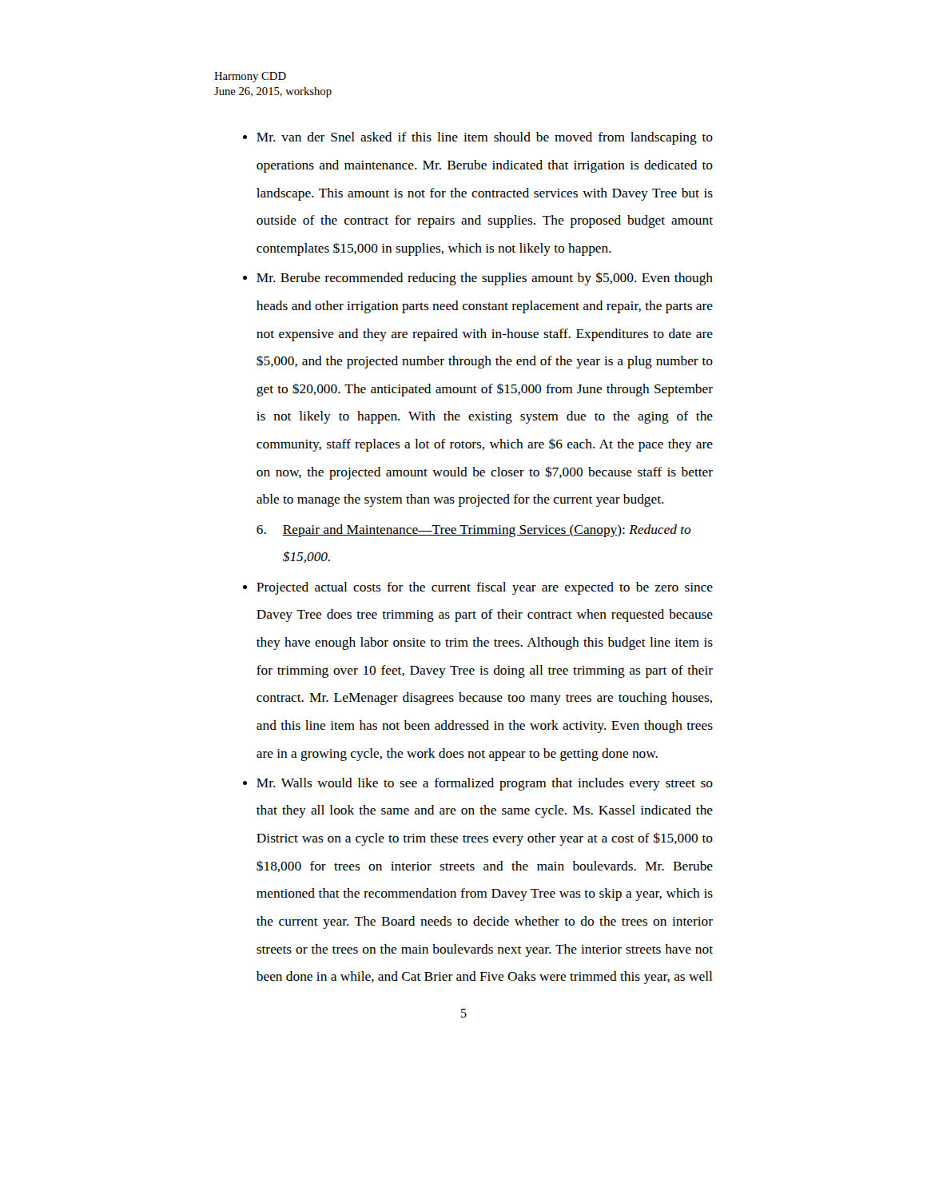Harmony CDD
June 26, 2015, workshop
Mr. van der Snel asked if this line item should be moved from landscaping to operations and maintenance. Mr. Berube indicated that irrigation is dedicated to landscape. This amount is not for the contracted services with Davey Tree but is outside of the contract for repairs and supplies. The proposed budget amount contemplates $15,000 in supplies, which is not likely to happen.
Mr. Berube recommended reducing the supplies amount by $5,000. Even though heads and other irrigation parts need constant replacement and repair, the parts are not expensive and they are repaired with in-house staff. Expenditures to date are $5,000, and the projected number through the end of the year is a plug number to get to $20,000. The anticipated amount of $15,000 from June through September is not likely to happen. With the existing system due to the aging of the community, staff replaces a lot of rotors, which are $6 each. At the pace they are on now, the projected amount would be closer to $7,000 because staff is better able to manage the system than was projected for the current year budget.
6. Repair and Maintenance—Tree Trimming Services (Canopy): Reduced to $15,000.
Projected actual costs for the current fiscal year are expected to be zero since Davey Tree does tree trimming as part of their contract when requested because they have enough labor onsite to trim the trees. Although this budget line item is for trimming over 10 feet, Davey Tree is doing all tree trimming as part of their contract. Mr. LeMenager disagrees because too many trees are touching houses, and this line item has not been addressed in the work activity. Even though trees are in a growing cycle, the work does not appear to be getting done now.
Mr. Walls would like to see a formalized program that includes every street so that they all look the same and are on the same cycle. Ms. Kassel indicated the District was on a cycle to trim these trees every other year at a cost of $15,000 to $18,000 for trees on interior streets and the main boulevards. Mr. Berube mentioned that the recommendation from Davey Tree was to skip a year, which is the current year. The Board needs to decide whether to do the trees on interior streets or the trees on the main boulevards next year. The interior streets have not been done in a while, and Cat Brier and Five Oaks were trimmed this year, as well
5